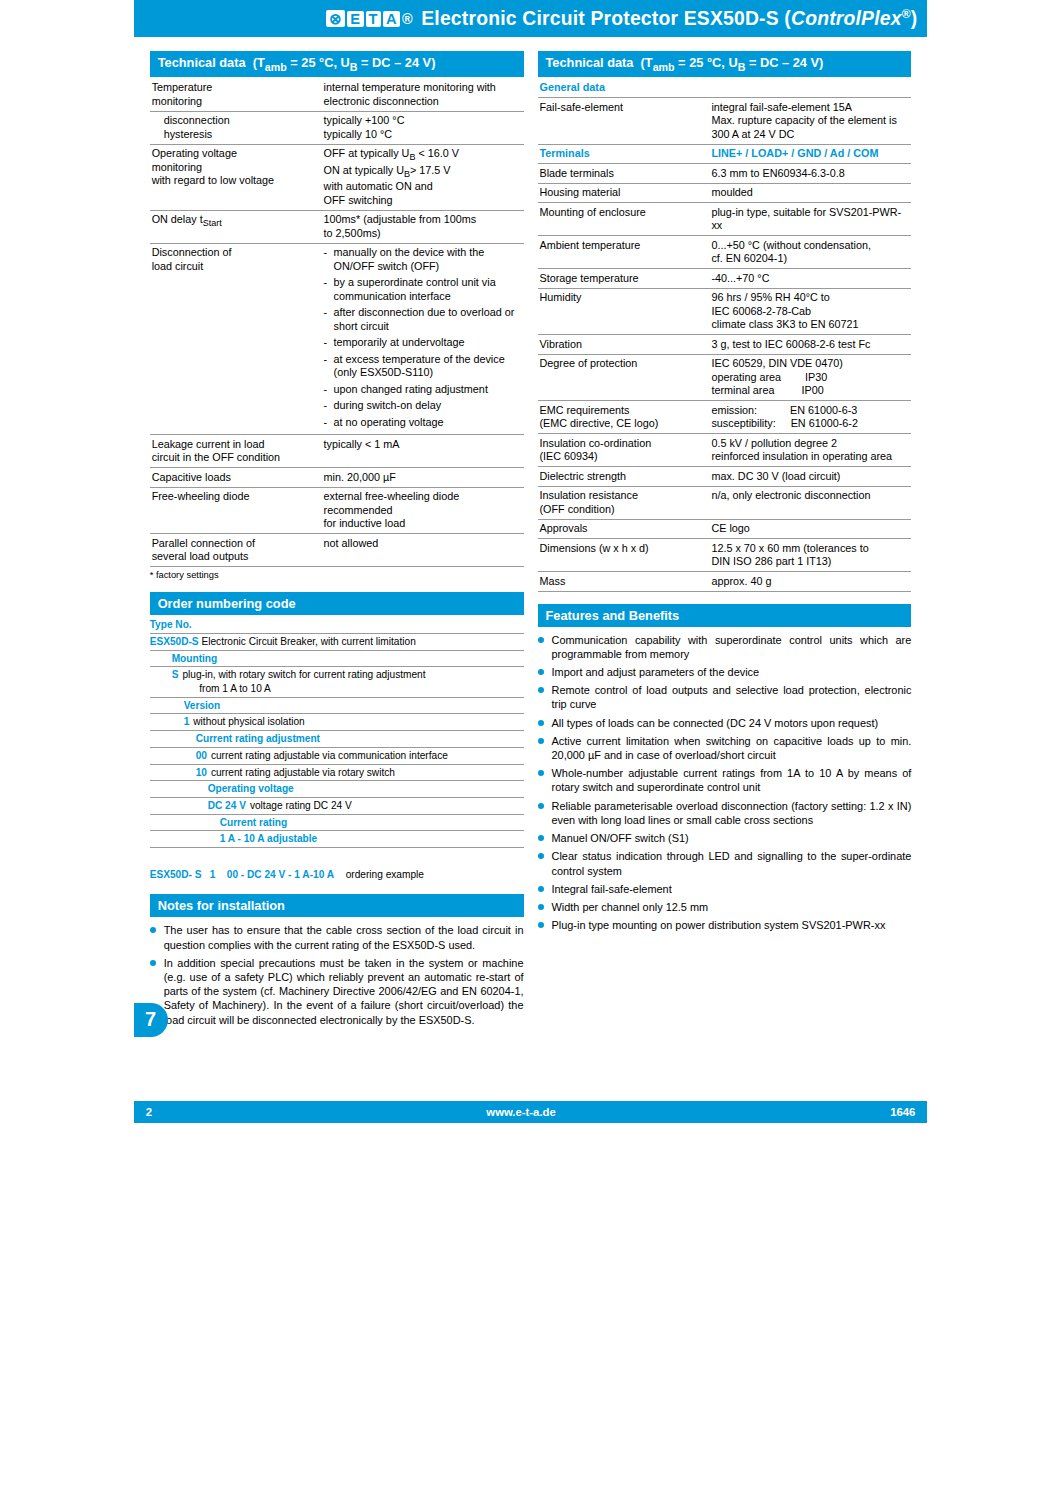⊗ETA®
Electronic Circuit Protector ESX50D-S (ControlPlex®)
Technical data (Tamb = 25 °C, UB = DC – 24 V)
| Temperature monitoring | internal temperature monitoring with electronic disconnection |
| disconnection hysteresis | typically +100 °C typically 10 °C |
| Operating voltage monitoring with regard to low voltage | OFF at typically U B < 16.0 V ON at typically U B > 17.5 V with automatic ON and OFF switching |
| ON delay t Start | 100ms* (adjustable from 100ms to 2,500ms) |
| Disconnection of load circuit | manually on the device with the ON/OFF switch (OFF) by a superordinate control unit via communication interface after disconnection due to overload or short circuit temporarily at undervoltage at excess temperature of the device (only ESX50D-S110) upon changed rating adjustment during switch-on delay at no operating voltage |
| Leakage current in load circuit in the OFF condition | typically < 1 mA |
| Capacitive loads | min. 20,000 µF |
| Free-wheeling diode | external free-wheeling diode recommended for inductive load |
| Parallel connection of several load outputs | not allowed |
* factory settings
Order numbering code
Type No.
ESX50D-S Electronic Circuit Breaker, with current limitation
Mounting
Splug-in, with rotary switch for current rating adjustment
from 1 A to 10 A
Version
1without physical isolation
Current rating adjustment
00current rating adjustable via communication interface
10current rating adjustable via rotary switch
Operating voltage
DC 24 Vvoltage rating DC 24 V
Current rating
1 A - 10 A adjustable
ESX50D- S 1 00 - DC 24 V - 1 A-10 A ordering example
Notes for installation
The user has to ensure that the cable cross section of the load circuit in question complies with the current rating of the ESX50D-S used.
In addition special precautions must be taken in the system or machine (e.g. use of a safety PLC) which reliably prevent an automatic re-start of parts of the system (cf. Machinery Directive 2006/42/EG and EN 60204-1, Safety of Machinery). In the event of a failure (short circuit/overload) the load circuit will be disconnected electronically by the ESX50D-S.
Technical data (Tamb = 25 °C, UB = DC – 24 V)
| General data |
| Fail-safe-element | integral fail-safe-element 15A Max. rupture capacity of the element is 300 A at 24 V DC |
| Terminals | LINE+ / LOAD+ / GND / Ad / COM |
| Blade terminals | 6.3 mm to EN60934-6.3-0.8 |
| Housing material | moulded |
| Mounting of enclosure | plug-in type, suitable for SVS201-PWR-xx |
| Ambient temperature | 0...+50 °C (without condensation, cf. EN 60204-1) |
| Storage temperature | -40...+70 °C |
| Humidity | 96 hrs / 95% RH 40°C to IEC 60068-2-78-Cab climate class 3K3 to EN 60721 |
| Vibration | 3 g, test to IEC 60068-2-6 test Fc |
| Degree of protection | IEC 60529, DIN VDE 0470) operating area IP30 terminal area IP00 |
| EMC requirements (EMC directive, CE logo) | emission: EN 61000-6-3 susceptibility: EN 61000-6-2 |
| Insulation co-ordination (IEC 60934) | 0.5 kV / pollution degree 2 reinforced insulation in operating area |
| Dielectric strength | max. DC 30 V (load circuit) |
| Insulation resistance (OFF condition) | n/a, only electronic disconnection |
| Approvals | CE logo |
| Dimensions (w x h x d) | 12.5 x 70 x 60 mm (tolerances to DIN ISO 286 part 1 IT13) |
| Mass | approx. 40 g |
Features and Benefits
Communication capability with superordinate control units which are programmable from memory
Import and adjust parameters of the device
Remote control of load outputs and selective load protection, electronic trip curve
All types of loads can be connected (DC 24 V motors upon request)
Active current limitation when switching on capacitive loads up to min. 20,000 µF and in case of overload/short circuit
Whole-number adjustable current ratings from 1A to 10 A by means of rotary switch and superordinate control unit
Reliable parameterisable overload disconnection (factory setting: 1.2 x IN) even with long load lines or small cable cross sections
Manuel ON/OFF switch (S1)
Clear status indication through LED and signalling to the super-ordinate control system
Integral fail-safe-element
Width per channel only 12.5 mm
Plug-in type mounting on power distribution system SVS201-PWR-xx
7
2
www.e-t-a.de
1646